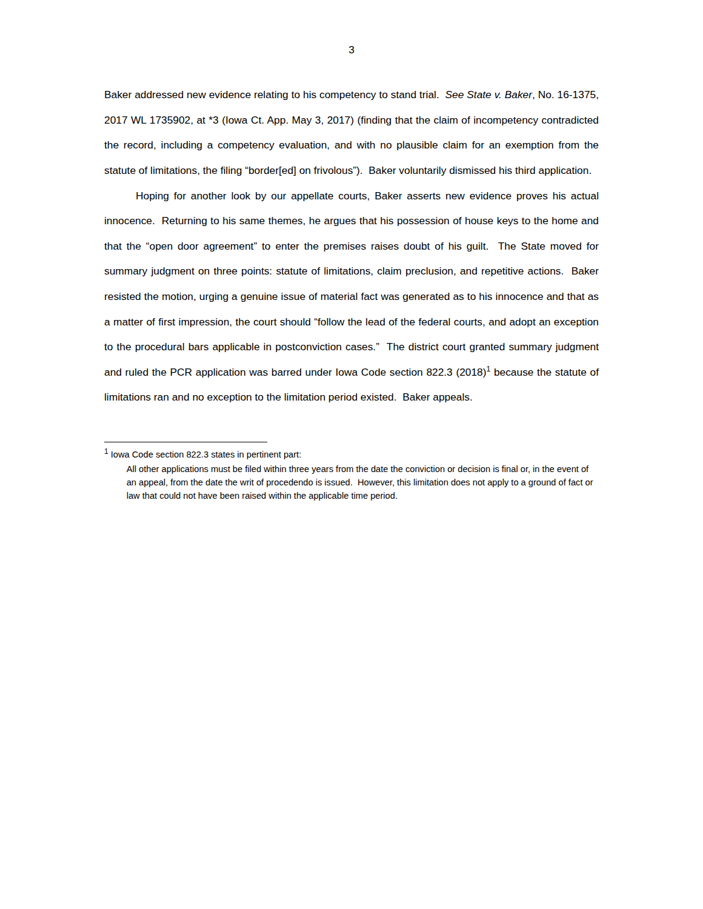3
Baker addressed new evidence relating to his competency to stand trial. See State v. Baker, No. 16-1375, 2017 WL 1735902, at *3 (Iowa Ct. App. May 3, 2017) (finding that the claim of incompetency contradicted the record, including a competency evaluation, and with no plausible claim for an exemption from the statute of limitations, the filing “border[ed] on frivolous”). Baker voluntarily dismissed his third application.
Hoping for another look by our appellate courts, Baker asserts new evidence proves his actual innocence. Returning to his same themes, he argues that his possession of house keys to the home and that the “open door agreement” to enter the premises raises doubt of his guilt. The State moved for summary judgment on three points: statute of limitations, claim preclusion, and repetitive actions. Baker resisted the motion, urging a genuine issue of material fact was generated as to his innocence and that as a matter of first impression, the court should “follow the lead of the federal courts, and adopt an exception to the procedural bars applicable in postconviction cases.” The district court granted summary judgment and ruled the PCR application was barred under Iowa Code section 822.3 (2018)1 because the statute of limitations ran and no exception to the limitation period existed. Baker appeals.
1 Iowa Code section 822.3 states in pertinent part:
All other applications must be filed within three years from the date the conviction or decision is final or, in the event of an appeal, from the date the writ of procedendo is issued. However, this limitation does not apply to a ground of fact or law that could not have been raised within the applicable time period.